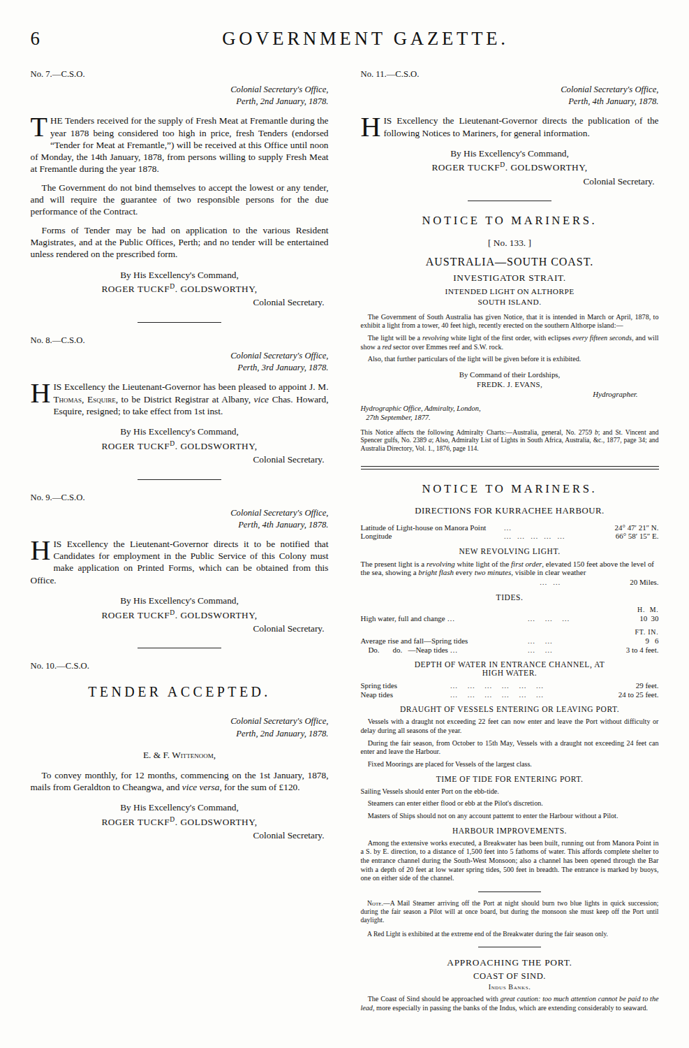6
GOVERNMENT GAZETTE.
No. 7.—C.S.O.
Colonial Secretary's Office,
Perth, 2nd January, 1878.
THE Tenders received for the supply of Fresh Meat at Fremantle during the year 1878 being considered too high in price, fresh Tenders (endorsed “Tender for Meat at Fremantle,”) will be received at this Office until noon of Monday, the 14th January, 1878, from persons willing to supply Fresh Meat at Fremantle during the year 1878.
The Government do not bind themselves to accept the lowest or any tender, and will require the guarantee of two responsible persons for the due performance of the Contract.
Forms of Tender may be had on application to the various Resident Magistrates, and at the Public Offices, Perth; and no tender will be entertained unless rendered on the prescribed form.
By His Excellency's Command, ROGER TUCKFD. GOLDSWORTHY, Colonial Secretary.
No. 8.—C.S.O.
Colonial Secretary's Office,
Perth, 3rd January, 1878.
HIS Excellency the Lieutenant-Governor has been pleased to appoint J. M. Thomas, Esquire, to be District Registrar at Albany, vice Chas. Howard, Esquire, resigned; to take effect from 1st inst.
By His Excellency's Command, ROGER TUCKFD. GOLDSWORTHY, Colonial Secretary.
No. 9.—C.S.O.
Colonial Secretary's Office,
Perth, 4th January, 1878.
HIS Excellency the Lieutenant-Governor directs it to be notified that Candidates for employment in the Public Service of this Colony must make application on Printed Forms, which can be obtained from this Office.
By His Excellency's Command, ROGER TUCKFD. GOLDSWORTHY, Colonial Secretary.
No. 10.—C.S.O.
TENDER ACCEPTED.
Colonial Secretary's Office,
Perth, 2nd January, 1878.
E. & F. Wittenoom,
To convey monthly, for 12 months, commencing on the 1st January, 1878, mails from Geraldton to Cheangwa, and vice versa, for the sum of £120.
By His Excellency's Command, ROGER TUCKFD. GOLDSWORTHY, Colonial Secretary.
No. 11.—C.S.O.
Colonial Secretary's Office,
Perth, 4th January, 1878.
HIS Excellency the Lieutenant-Governor directs the publication of the following Notices to Mariners, for general information.
By His Excellency's Command, ROGER TUCKFD. GOLDSWORTHY, Colonial Secretary.
NOTICE TO MARINERS.
[ No. 133. ]
AUSTRALIA—SOUTH COAST.
INVESTIGATOR STRAIT.
INTENDED LIGHT ON ALTHORPE
SOUTH ISLAND.
The Government of South Australia has given Notice, that it is intended in March or April, 1878, to exhibit a light from a tower, 40 feet high, recently erected on the southern Althorpe island:—
The light will be a revolving white light of the first order, with eclipses every fifteen seconds, and will show a red sector over Emmes reef and S.W. rock.
Also, that further particulars of the light will be given before it is exhibited.
By Command of their Lordships, FREDK. J. EVANS, Hydrographer.
Hydrographic Office, Admiralty, London,
27th September, 1877.
This Notice affects the following Admiralty Charts:—Australia, general, No. 2759 b; and St. Vincent and Spencer gulfs, No. 2389 a; Also, Admiralty List of Lights in South Africa, Australia, &c., 1877, page 34; and Australia Directory, Vol. 1., 1876, page 114.
NOTICE TO MARINERS.
DIRECTIONS FOR KURRACHEE HARBOUR.
| Latitude of Light-house on Manora Point | … | 24° 47′ 21″ N. |
| Longitude | … … … … … | 66° 58′ 15″ E. |
NEW REVOLVING LIGHT.
| The present light is a revolving white light of the first order , elevated 150 feet above the level of the sea, showing a bright flash every two minutes , visible in clear weather |
| | … … | 20 Miles. |
TIDES.
| | | H. M. |
| High water, full and change … | … … … | 10 30 |
| | | FT. IN. |
| Average rise and fall—Spring tides | … … | 9 6 |
| Do. do. —Neap tides … | … … | 3 to 4 feet. |
DEPTH OF WATER IN ENTRANCE CHANNEL, AT
HIGH WATER.
| Spring tides | … … … … … … | 29 feet. |
| Neap tides | … … … … … … | 24 to 25 feet. |
DRAUGHT OF VESSELS ENTERING OR LEAVING PORT.
Vessels with a draught not exceeding 22 feet can now enter and leave the Port without difficulty or delay during all seasons of the year.
During the fair season, from October to 15th May, Vessels with a draught not exceeding 24 feet can enter and leave the Harbour.
Fixed Moorings are placed for Vessels of the largest class.
TIME OF TIDE FOR ENTERING PORT.
Sailing Vessels should enter Port on the ebb-tide.
Steamers can enter either flood or ebb at the Pilot's discretion.
Masters of Ships should not on any account pattemt to enter the Harbour without a Pilot.
HARBOUR IMPROVEMENTS.
Among the extensive works executed, a Breakwater has been built, running out from Manora Point in a S. by E. direction, to a distance of 1,500 feet into 5 fathoms of water. This affords complete shelter to the entrance channel during the South-West Monsoon; also a channel has been opened through the Bar with a depth of 20 feet at low water spring tides, 500 feet in breadth. The entrance is marked by buoys, one on either side of the channel.
Note.—A Mail Steamer arriving off the Port at night should burn two blue lights in quick succession; during the fair season a Pilot will at once board, but during the monsoon she must keep off the Port until daylight.
A Red Light is exhibited at the extreme end of the Breakwater during the fair season only.
APPROACHING THE PORT.
COAST OF SIND.
Indus Banks.
The Coast of Sind should be approached with great caution: too much attention cannot be paid to the lead, more especially in passing the banks of the Indus, which are extending considerably to seaward.